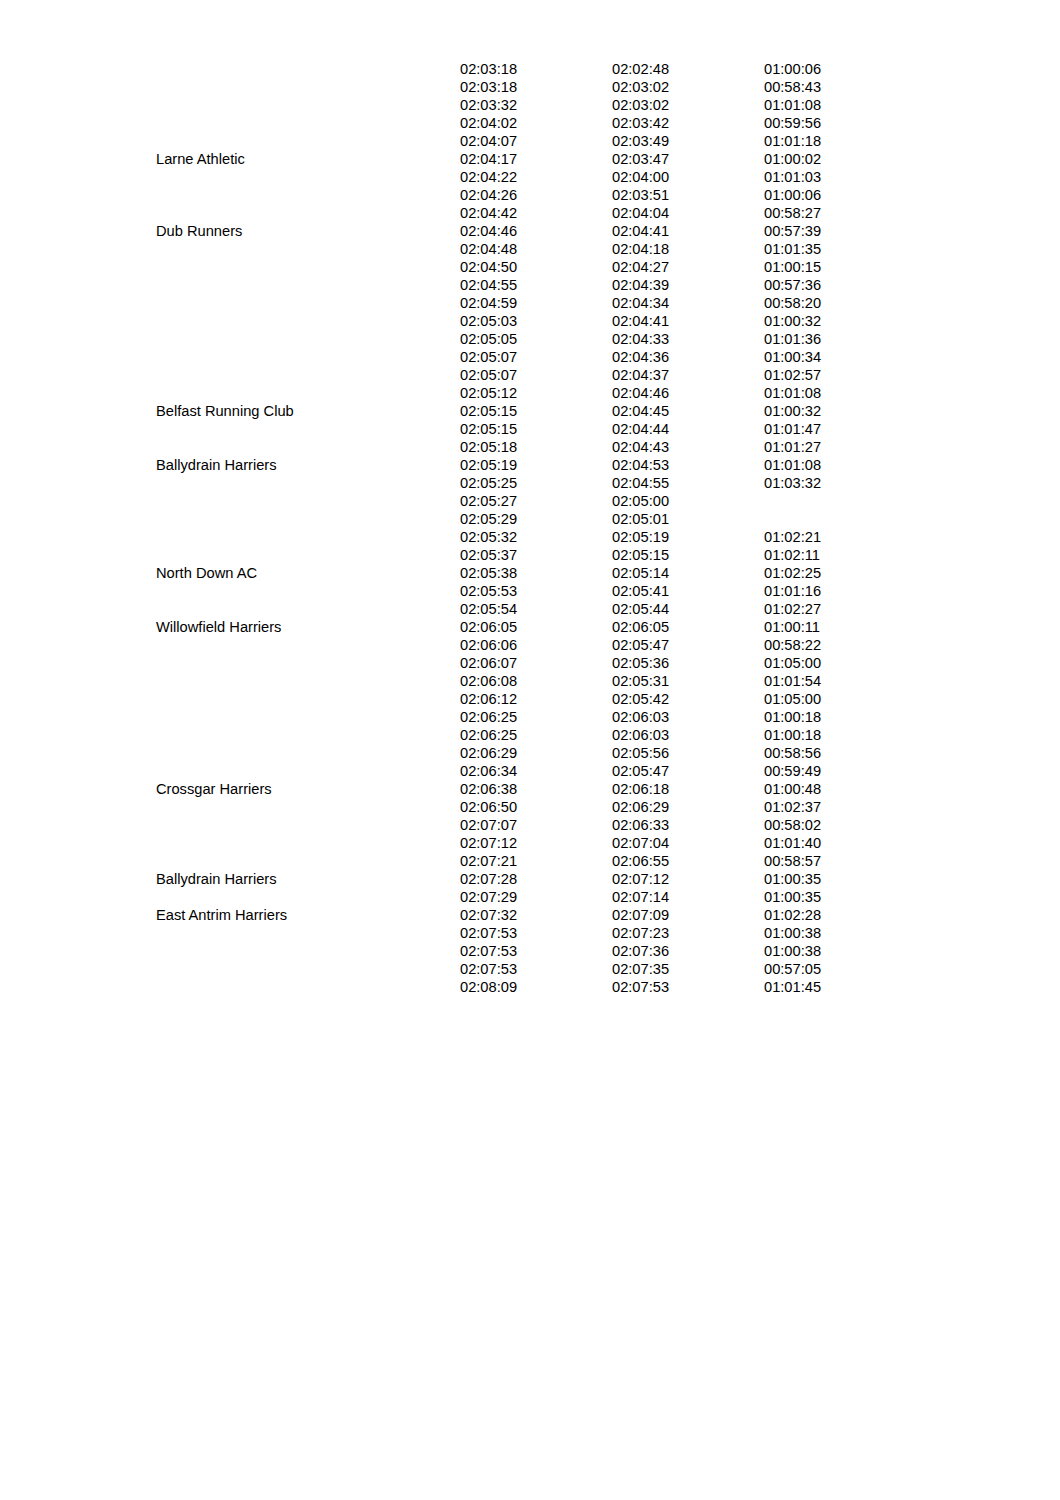| | 02:03:18 | 02:02:48 | 01:00:06 |
| | 02:03:18 | 02:03:02 | 00:58:43 |
| | 02:03:32 | 02:03:02 | 01:01:08 |
| | 02:04:02 | 02:03:42 | 00:59:56 |
| | 02:04:07 | 02:03:49 | 01:01:18 |
| Larne Athletic | 02:04:17 | 02:03:47 | 01:00:02 |
| | 02:04:22 | 02:04:00 | 01:01:03 |
| | 02:04:26 | 02:03:51 | 01:00:06 |
| | 02:04:42 | 02:04:04 | 00:58:27 |
| Dub Runners | 02:04:46 | 02:04:41 | 00:57:39 |
| | 02:04:48 | 02:04:18 | 01:01:35 |
| | 02:04:50 | 02:04:27 | 01:00:15 |
| | 02:04:55 | 02:04:39 | 00:57:36 |
| | 02:04:59 | 02:04:34 | 00:58:20 |
| | 02:05:03 | 02:04:41 | 01:00:32 |
| | 02:05:05 | 02:04:33 | 01:01:36 |
| | 02:05:07 | 02:04:36 | 01:00:34 |
| | 02:05:07 | 02:04:37 | 01:02:57 |
| | 02:05:12 | 02:04:46 | 01:01:08 |
| Belfast Running Club | 02:05:15 | 02:04:45 | 01:00:32 |
| | 02:05:15 | 02:04:44 | 01:01:47 |
| | 02:05:18 | 02:04:43 | 01:01:27 |
| Ballydrain Harriers | 02:05:19 | 02:04:53 | 01:01:08 |
| | 02:05:25 | 02:04:55 | 01:03:32 |
| | 02:05:27 | 02:05:00 | |
| | 02:05:29 | 02:05:01 | |
| | 02:05:32 | 02:05:19 | 01:02:21 |
| | 02:05:37 | 02:05:15 | 01:02:11 |
| North Down AC | 02:05:38 | 02:05:14 | 01:02:25 |
| | 02:05:53 | 02:05:41 | 01:01:16 |
| | 02:05:54 | 02:05:44 | 01:02:27 |
| Willowfield Harriers | 02:06:05 | 02:06:05 | 01:00:11 |
| | 02:06:06 | 02:05:47 | 00:58:22 |
| | 02:06:07 | 02:05:36 | 01:05:00 |
| | 02:06:08 | 02:05:31 | 01:01:54 |
| | 02:06:12 | 02:05:42 | 01:05:00 |
| | 02:06:25 | 02:06:03 | 01:00:18 |
| | 02:06:25 | 02:06:03 | 01:00:18 |
| | 02:06:29 | 02:05:56 | 00:58:56 |
| | 02:06:34 | 02:05:47 | 00:59:49 |
| Crossgar Harriers | 02:06:38 | 02:06:18 | 01:00:48 |
| | 02:06:50 | 02:06:29 | 01:02:37 |
| | 02:07:07 | 02:06:33 | 00:58:02 |
| | 02:07:12 | 02:07:04 | 01:01:40 |
| | 02:07:21 | 02:06:55 | 00:58:57 |
| Ballydrain Harriers | 02:07:28 | 02:07:12 | 01:00:35 |
| | 02:07:29 | 02:07:14 | 01:00:35 |
| East Antrim Harriers | 02:07:32 | 02:07:09 | 01:02:28 |
| | 02:07:53 | 02:07:23 | 01:00:38 |
| | 02:07:53 | 02:07:36 | 01:00:38 |
| | 02:07:53 | 02:07:35 | 00:57:05 |
| | 02:08:09 | 02:07:53 | 01:01:45 |